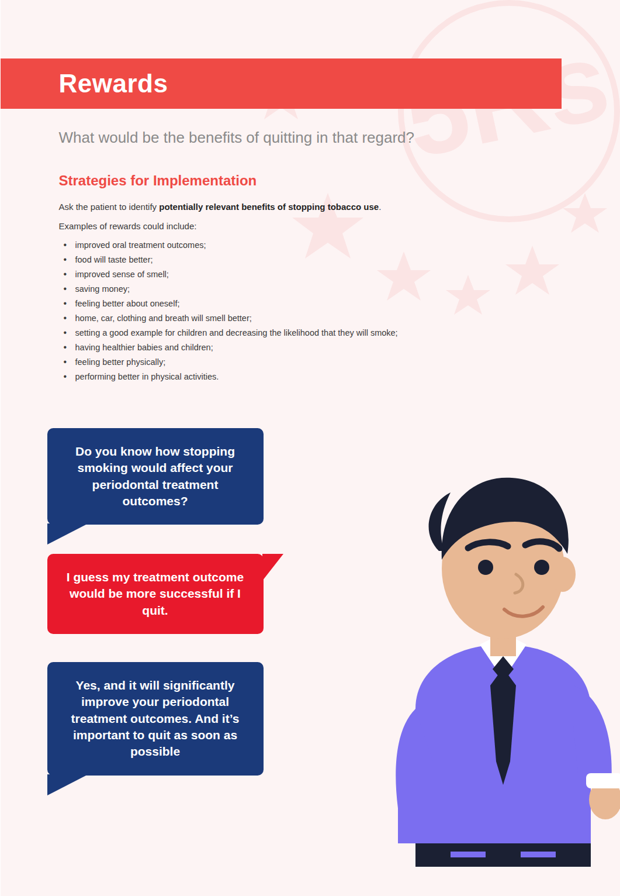5Rs
Rewards
What would be the benefits of quitting in that regard?
Strategies for Implementation
Ask the patient to identify potentially relevant benefits of stopping tobacco use.
Examples of rewards could include:
improved oral treatment outcomes;
food will taste better;
improved sense of smell;
saving money;
feeling better about oneself;
home, car, clothing and breath will smell better;
setting a good example for children and decreasing the likelihood that they will smoke;
having healthier babies and children;
feeling better physically;
performing better in physical activities.
Do you know how stopping smoking would affect your periodontal treatment outcomes?
I guess my treatment outcome would be more successful if I quit.
Yes, and it will significantly improve your periodontal treatment outcomes. And it’s important to quit as soon as possible